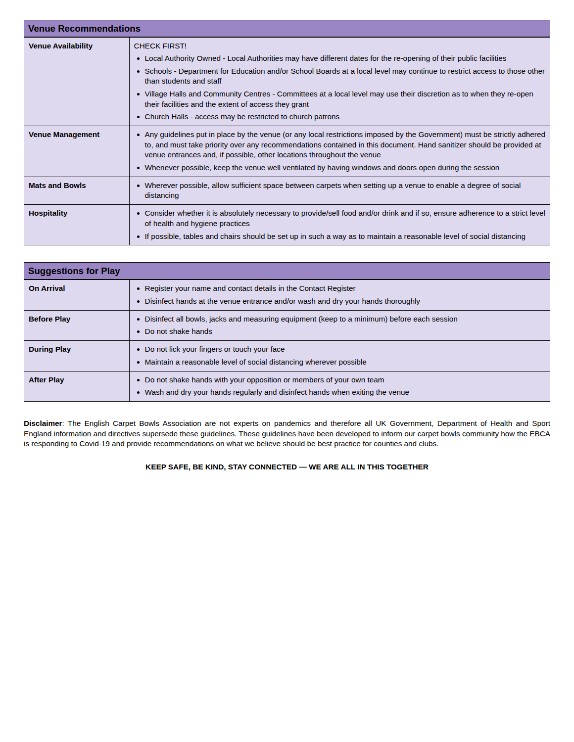Venue Recommendations
| Venue Availability | CHECK FIRST! Local Authority Owned - Local Authorities may have different dates for the re-opening of their public facilities Schools - Department for Education and/or School Boards at a local level may continue to restrict access to those other than students and staff Village Halls and Community Centres - Committees at a local level may use their discretion as to when they re-open their facilities and the extent of access they grant Church Halls - access may be restricted to church patrons |
| Venue Management | Any guidelines put in place by the venue (or any local restrictions imposed by the Government) must be strictly adhered to, and must take priority over any recommendations contained in this document. Hand sanitizer should be provided at venue entrances and, if possible, other locations throughout the venue Whenever possible, keep the venue well ventilated by having windows and doors open during the session |
| Mats and Bowls | Wherever possible, allow sufficient space between carpets when setting up a venue to enable a degree of social distancing |
| Hospitality | Consider whether it is absolutely necessary to provide/sell food and/or drink and if so, ensure adherence to a strict level of health and hygiene practices If possible, tables and chairs should be set up in such a way as to maintain a reasonable level of social distancing |
Suggestions for Play
| On Arrival | Register your name and contact details in the Contact Register Disinfect hands at the venue entrance and/or wash and dry your hands thoroughly |
| Before Play | Disinfect all bowls, jacks and measuring equipment (keep to a minimum) before each session Do not shake hands |
| During Play | Do not lick your fingers or touch your face Maintain a reasonable level of social distancing wherever possible |
| After Play | Do not shake hands with your opposition or members of your own team Wash and dry your hands regularly and disinfect hands when exiting the venue |
Disclaimer: The English Carpet Bowls Association are not experts on pandemics and therefore all UK Government, Department of Health and Sport England information and directives supersede these guidelines. These guidelines have been developed to inform our carpet bowls community how the EBCA is responding to Covid-19 and provide recommendations on what we believe should be best practice for counties and clubs.
KEEP SAFE, BE KIND, STAY CONNECTED — WE ARE ALL IN THIS TOGETHER